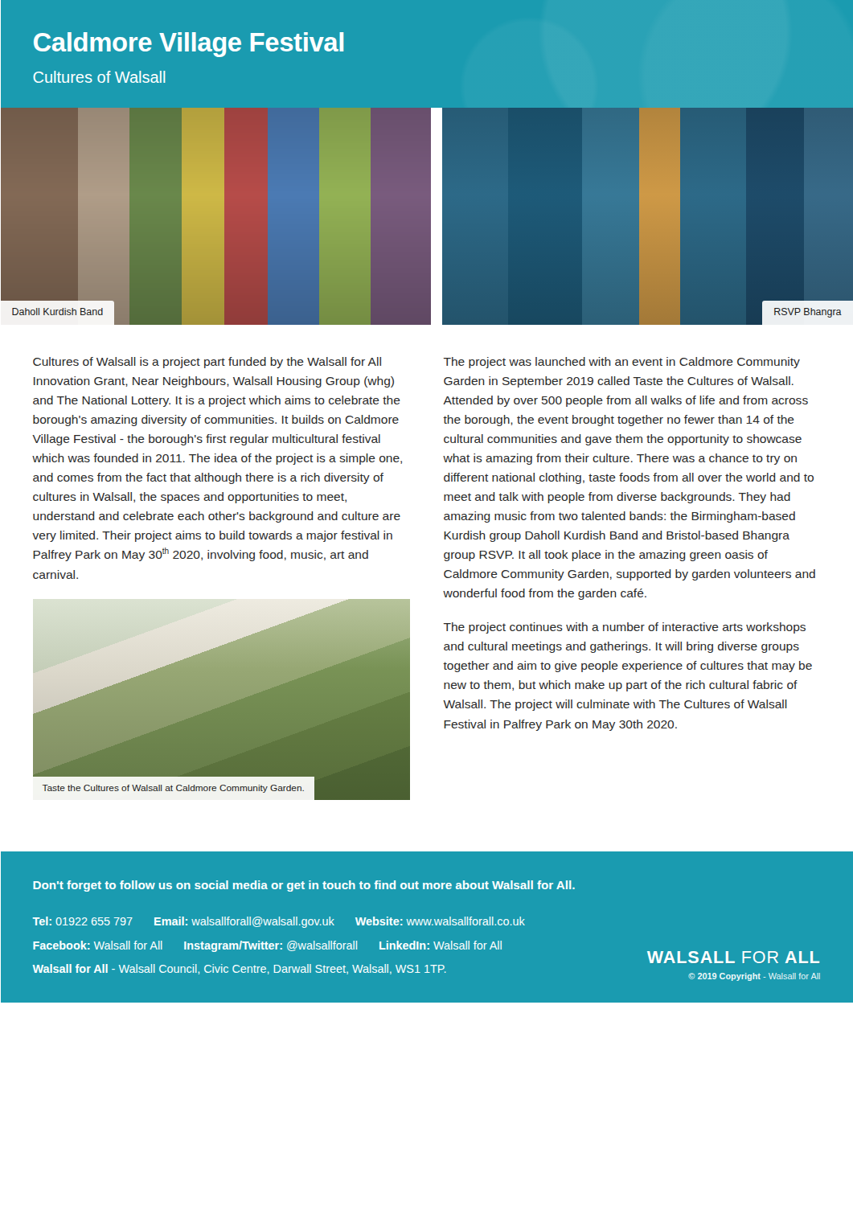Caldmore Village Festival
Cultures of Walsall
Daholl Kurdish Band
RSVP Bhangra
Cultures of Walsall is a project part funded by the Walsall for All Innovation Grant, Near Neighbours, Walsall Housing Group (whg) and The National Lottery. It is a project which aims to celebrate the borough's amazing diversity of communities. It builds on Caldmore Village Festival - the borough's first regular multicultural festival which was founded in 2011. The idea of the project is a simple one, and comes from the fact that although there is a rich diversity of cultures in Walsall, the spaces and opportunities to meet, understand and celebrate each other's background and culture are very limited. Their project aims to build towards a major festival in Palfrey Park on May 30th 2020, involving food, music, art and carnival.
Taste the Cultures of Walsall at Caldmore Community Garden.
The project was launched with an event in Caldmore Community Garden in September 2019 called Taste the Cultures of Walsall. Attended by over 500 people from all walks of life and from across the borough, the event brought together no fewer than 14 of the cultural communities and gave them the opportunity to showcase what is amazing from their culture. There was a chance to try on different national clothing, taste foods from all over the world and to meet and talk with people from diverse backgrounds. They had amazing music from two talented bands: the Birmingham-based Kurdish group Daholl Kurdish Band and Bristol-based Bhangra group RSVP. It all took place in the amazing green oasis of Caldmore Community Garden, supported by garden volunteers and wonderful food from the garden café.
The project continues with a number of interactive arts workshops and cultural meetings and gatherings. It will bring diverse groups together and aim to give people experience of cultures that may be new to them, but which make up part of the rich cultural fabric of Walsall. The project will culminate with The Cultures of Walsall Festival in Palfrey Park on May 30th 2020.
Don't forget to follow us on social media or get in touch to find out more about Walsall for All.
Tel: 01922 655 797 Email: walsallforall@walsall.gov.uk Website: www.walsallforall.co.uk Facebook: Walsall for All Instagram/Twitter: @walsallforall LinkedIn: Walsall for All Walsall for All - Walsall Council, Civic Centre, Darwall Street, Walsall, WS1 1TP.
WALSALL FOR ALL
© 2019 Copyright - Walsall for All